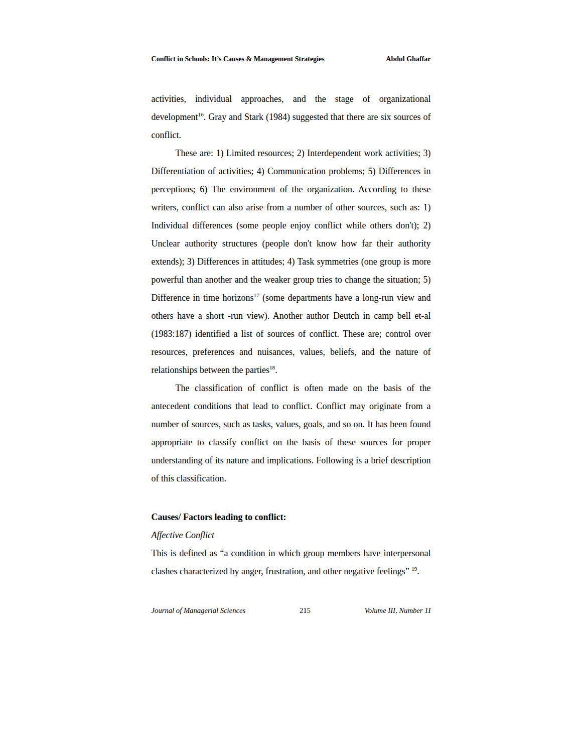Conflict in Schools: It’s Causes & Management Strategies Abdul Ghaffar
activities, individual approaches, and the stage of organizational development16. Gray and Stark (1984) suggested that there are six sources of conflict.
These are: 1) Limited resources; 2) Interdependent work activities; 3) Differentiation of activities; 4) Communication problems; 5) Differences in perceptions; 6) The environment of the organization. According to these writers, conflict can also arise from a number of other sources, such as: 1) Individual differences (some people enjoy conflict while others don't); 2) Unclear authority structures (people don't know how far their authority extends); 3) Differences in attitudes; 4) Task symmetries (one group is more powerful than another and the weaker group tries to change the situation; 5) Difference in time horizons17 (some departments have a long-run view and others have a short -run view). Another author Deutch in camp bell et-al (1983:187) identified a list of sources of conflict. These are; control over resources, preferences and nuisances, values, beliefs, and the nature of relationships between the parties18.
The classification of conflict is often made on the basis of the antecedent conditions that lead to conflict. Conflict may originate from a number of sources, such as tasks, values, goals, and so on. It has been found appropriate to classify conflict on the basis of these sources for proper understanding of its nature and implications. Following is a brief description of this classification.
Causes/ Factors leading to conflict:
Affective Conflict
This is defined as “a condition in which group members have interpersonal clashes characterized by anger, frustration, and other negative feelings” 19.
Journal of Managerial Sciences 215 Volume III, Number 1I